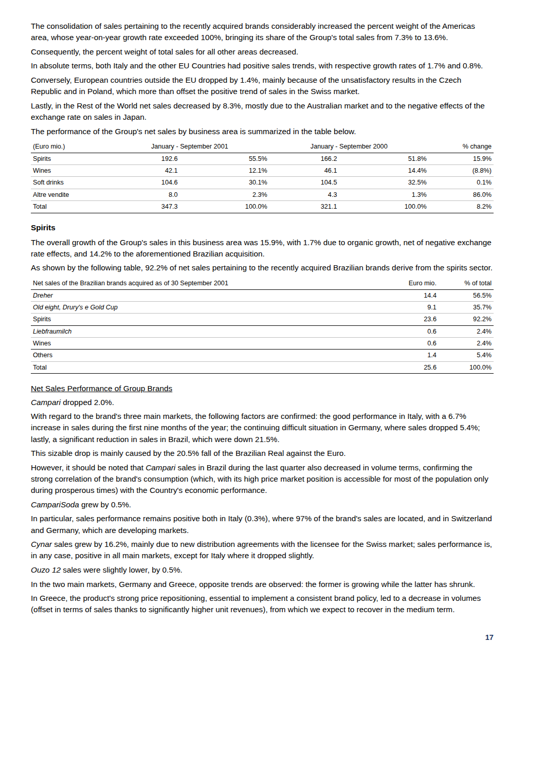The consolidation of sales pertaining to the recently acquired brands considerably increased the percent weight of the Americas area, whose year-on-year growth rate exceeded 100%, bringing its share of the Group's total sales from 7.3% to 13.6%.
Consequently, the percent weight of total sales for all other areas decreased.
In absolute terms, both Italy and the other EU Countries had positive sales trends, with respective growth rates of 1.7% and 0.8%.
Conversely, European countries outside the EU dropped by 1.4%, mainly because of the unsatisfactory results in the Czech Republic and in Poland, which more than offset the positive trend of sales in the Swiss market.
Lastly, in the Rest of the World net sales decreased by 8.3%, mostly due to the Australian market and to the negative effects of the exchange rate on sales in Japan.
The performance of the Group's net sales by business area is summarized in the table below.
| (Euro mio.) | January - September 2001 | January - September 2000 | % change |
| --- | --- | --- | --- |
| Spirits | 192.6 | 55.5% | 166.2 | 51.8% | 15.9% |
| Wines | 42.1 | 12.1% | 46.1 | 14.4% | (8.8%) |
| Soft drinks | 104.6 | 30.1% | 104.5 | 32.5% | 0.1% |
| Altre vendite | 8.0 | 2.3% | 4.3 | 1.3% | 86.0% |
| Total | 347.3 | 100.0% | 321.1 | 100.0% | 8.2% |
Spirits
The overall growth of the Group's sales in this business area was 15.9%, with 1.7% due to organic growth, net of negative exchange rate effects, and 14.2% to the aforementioned Brazilian acquisition.
As shown by the following table, 92.2% of net sales pertaining to the recently acquired Brazilian brands derive from the spirits sector.
| Net sales of the Brazilian brands acquired as of 30 September 2001 | Euro mio. | % of total |
| --- | --- | --- |
| Dreher | 14.4 | 56.5% |
| Old eight, Drury's e Gold Cup | 9.1 | 35.7% |
| Spirits | 23.6 | 92.2% |
| Liebfraumilch | 0.6 | 2.4% |
| Wines | 0.6 | 2.4% |
| Others | 1.4 | 5.4% |
| Total | 25.6 | 100.0% |
Net Sales Performance of Group Brands
Campari dropped 2.0%.
With regard to the brand's three main markets, the following factors are confirmed: the good performance in Italy, with a 6.7% increase in sales during the first nine months of the year; the continuing difficult situation in Germany, where sales dropped 5.4%; lastly, a significant reduction in sales in Brazil, which were down 21.5%.
This sizable drop is mainly caused by the 20.5% fall of the Brazilian Real against the Euro.
However, it should be noted that Campari sales in Brazil during the last quarter also decreased in volume terms, confirming the strong correlation of the brand's consumption (which, with its high price market position is accessible for most of the population only during prosperous times) with the Country's economic performance.
CampariSoda grew by 0.5%.
In particular, sales performance remains positive both in Italy (0.3%), where 97% of the brand's sales are located, and in Switzerland and Germany, which are developing markets.
Cynar sales grew by 16.2%, mainly due to new distribution agreements with the licensee for the Swiss market; sales performance is, in any case, positive in all main markets, except for Italy where it dropped slightly.
Ouzo 12 sales were slightly lower, by 0.5%.
In the two main markets, Germany and Greece, opposite trends are observed: the former is growing while the latter has shrunk.
In Greece, the product's strong price repositioning, essential to implement a consistent brand policy, led to a decrease in volumes (offset in terms of sales thanks to significantly higher unit revenues), from which we expect to recover in the medium term.
17